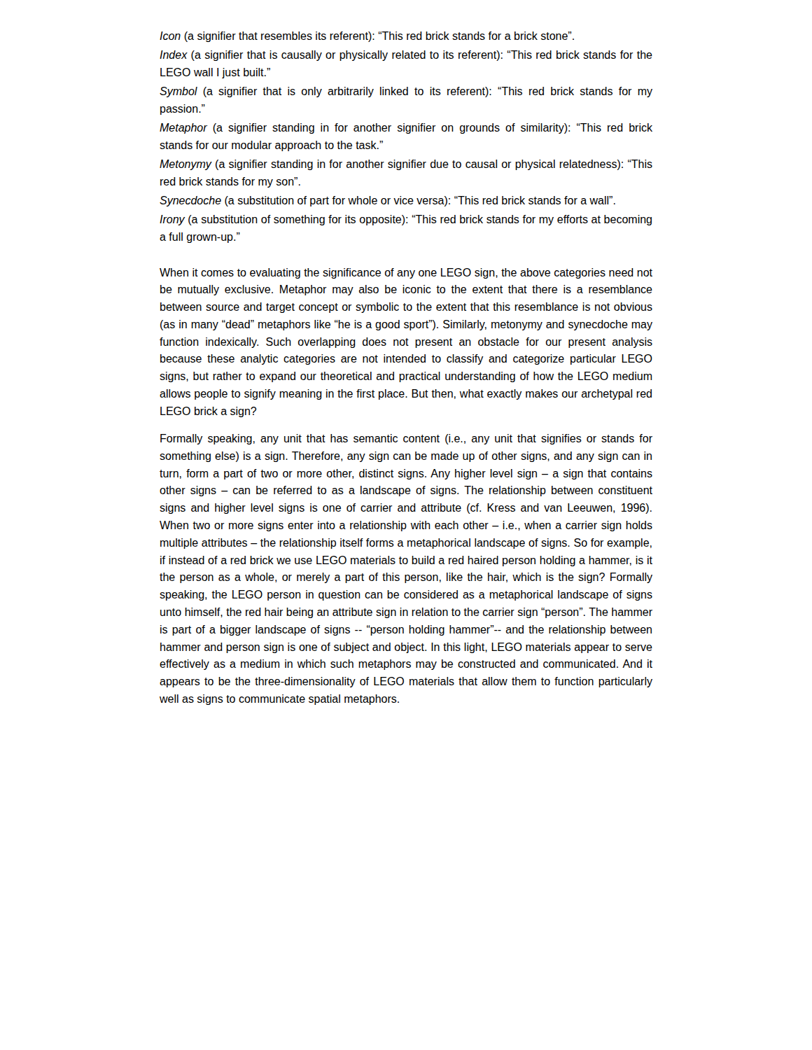Icon
(a signifier that resembles its referent): “This red brick stands for a brick stone”.
Index
(a signifier that is causally or physically related to its referent): “This red brick stands for the LEGO wall I just built.”
Symbol
(a signifier that is only arbitrarily linked to its referent): “This red brick stands for my passion.”
Metaphor
(a signifier standing in for another signifier on grounds of similarity): “This red brick stands for our modular approach to the task.”
Metonymy
(a signifier standing in for another signifier due to causal or physical relatedness): “This red brick stands for my son”.
Synecdoche
(a substitution of part for whole or vice versa): “This red brick stands for a wall”.
Irony
(a substitution of something for its opposite): “This red brick stands for my efforts at becoming a full grown-up.”
When it comes to evaluating the significance of any one LEGO sign, the above categories need not be mutually exclusive. Metaphor may also be iconic to the extent that there is a resemblance between source and target concept or symbolic to the extent that this resemblance is not obvious (as in many “dead” metaphors like “he is a good sport”). Similarly, metonymy and synecdoche may function indexically. Such overlapping does not present an obstacle for our present analysis because these analytic categories are not intended to classify and categorize particular LEGO signs, but rather to expand our theoretical and practical understanding of how the LEGO medium allows people to signify meaning in the first place. But then, what exactly makes our archetypal red LEGO brick a sign?
Formally speaking, any unit that has semantic content (i.e., any unit that signifies or stands for something else) is a sign. Therefore, any sign can be made up of other signs, and any sign can in turn, form a part of two or more other, distinct signs. Any higher level sign – a sign that contains other signs – can be referred to as a landscape of signs. The relationship between constituent signs and higher level signs is one of carrier and attribute (cf. Kress and van Leeuwen, 1996). When two or more signs enter into a relationship with each other – i.e., when a carrier sign holds multiple attributes – the relationship itself forms a metaphorical landscape of signs. So for example, if instead of a red brick we use LEGO materials to build a red haired person holding a hammer, is it the person as a whole, or merely a part of this person, like the hair, which is the sign? Formally speaking, the LEGO person in question can be considered as a metaphorical landscape of signs unto himself, the red hair being an attribute sign in relation to the carrier sign “person”. The hammer is part of a bigger landscape of signs -- “person holding hammer”-- and the relationship between hammer and person sign is one of subject and object. In this light, LEGO materials appear to serve effectively as a medium in which such metaphors may be constructed and communicated. And it appears to be the three-dimensionality of LEGO materials that allow them to function particularly well as signs to communicate spatial metaphors.